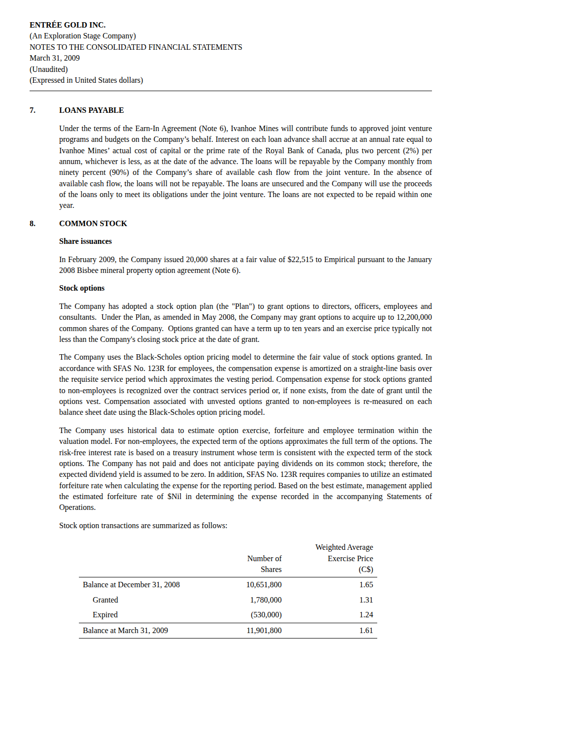ENTRÉE GOLD INC.
(An Exploration Stage Company)
NOTES TO THE CONSOLIDATED FINANCIAL STATEMENTS
March 31, 2009
(Unaudited)
(Expressed in United States dollars)
7.
LOANS PAYABLE
Under the terms of the Earn-In Agreement (Note 6), Ivanhoe Mines will contribute funds to approved joint venture programs and budgets on the Company’s behalf. Interest on each loan advance shall accrue at an annual rate equal to Ivanhoe Mines’ actual cost of capital or the prime rate of the Royal Bank of Canada, plus two percent (2%) per annum, whichever is less, as at the date of the advance. The loans will be repayable by the Company monthly from ninety percent (90%) of the Company’s share of available cash flow from the joint venture. In the absence of available cash flow, the loans will not be repayable. The loans are unsecured and the Company will use the proceeds of the loans only to meet its obligations under the joint venture. The loans are not expected to be repaid within one year.
8.
COMMON STOCK
Share issuances
In February 2009, the Company issued 20,000 shares at a fair value of $22,515 to Empirical pursuant to the January 2008 Bisbee mineral property option agreement (Note 6).
Stock options
The Company has adopted a stock option plan (the "Plan") to grant options to directors, officers, employees and consultants. Under the Plan, as amended in May 2008, the Company may grant options to acquire up to 12,200,000 common shares of the Company. Options granted can have a term up to ten years and an exercise price typically not less than the Company's closing stock price at the date of grant.
The Company uses the Black-Scholes option pricing model to determine the fair value of stock options granted. In accordance with SFAS No. 123R for employees, the compensation expense is amortized on a straight-line basis over the requisite service period which approximates the vesting period. Compensation expense for stock options granted to non-employees is recognized over the contract services period or, if none exists, from the date of grant until the options vest. Compensation associated with unvested options granted to non-employees is re-measured on each balance sheet date using the Black-Scholes option pricing model.
The Company uses historical data to estimate option exercise, forfeiture and employee termination within the valuation model. For non-employees, the expected term of the options approximates the full term of the options. The risk-free interest rate is based on a treasury instrument whose term is consistent with the expected term of the stock options. The Company has not paid and does not anticipate paying dividends on its common stock; therefore, the expected dividend yield is assumed to be zero. In addition, SFAS No. 123R requires companies to utilize an estimated forfeiture rate when calculating the expense for the reporting period. Based on the best estimate, management applied the estimated forfeiture rate of $Nil in determining the expense recorded in the accompanying Statements of Operations.
Stock option transactions are summarized as follows:
| | Number of Shares | Weighted Average Exercise Price (C$) |
| --- | --- | --- |
| Balance at December 31, 2008 | 10,651,800 | 1.65 |
| Granted | 1,780,000 | 1.31 |
| Expired | (530,000) | 1.24 |
| Balance at March 31, 2009 | 11,901,800 | 1.61 |